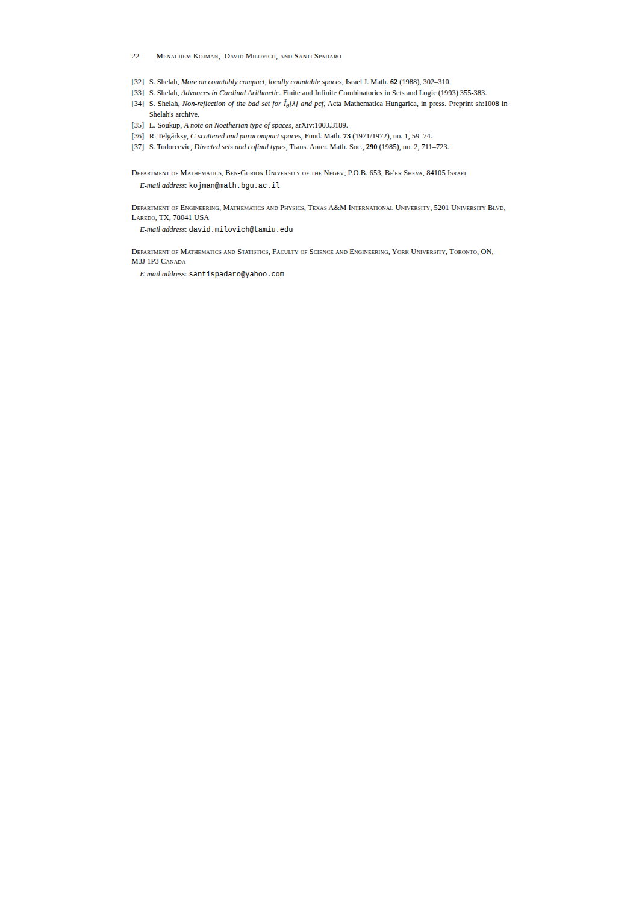22 Menachem Kojman, David Milovich, and Santi Spadaro
[32] S. Shelah, More on countably compact, locally countable spaces, Israel J. Math. 62 (1988), 302–310.
[33] S. Shelah, Advances in Cardinal Arithmetic. Finite and Infinite Combinatorics in Sets and Logic (1993) 355-383.
[34] S. Shelah, Non-reflection of the bad set for Ǐθ[λ] and pcf, Acta Mathematica Hungarica, in press. Preprint sh:1008 in Shelah's archive.
[35] L. Soukup, A note on Noetherian type of spaces, arXiv:1003.3189.
[36] R. Telgárksy, C-scattered and paracompact spaces, Fund. Math. 73 (1971/1972), no. 1, 59–74.
[37] S. Todorcevic, Directed sets and cofinal types, Trans. Amer. Math. Soc., 290 (1985), no. 2, 711–723.
Department of Mathematics, Ben-Gurion University of the Negev, P.O.B. 653, Be'er Sheva, 84105 Israel
E-mail address: kojman@math.bgu.ac.il
Department of Engineering, Mathematics and Physics, Texas A&M International University, 5201 University Blvd, Laredo, TX, 78041 USA
E-mail address: david.milovich@tamiu.edu
Department of Mathematics and Statistics, Faculty of Science and Engineering, York University, Toronto, ON, M3J 1P3 Canada
E-mail address: santispadaro@yahoo.com